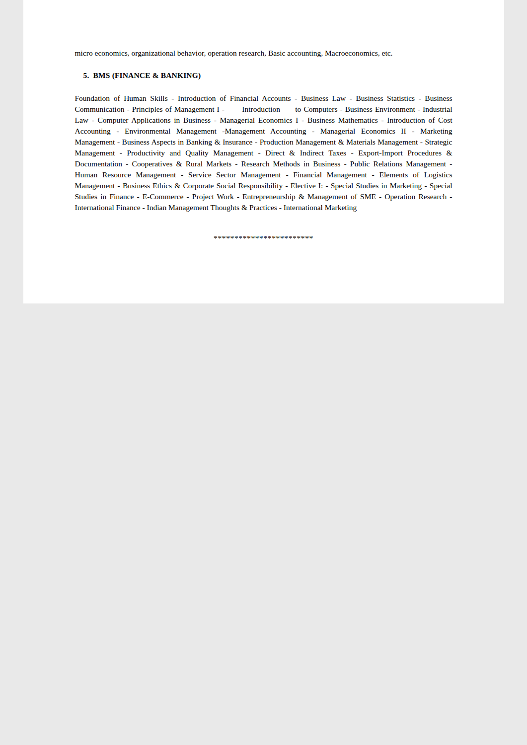micro economics, organizational behavior, operation research, Basic accounting, Macroeconomics, etc.
5. BMS (FINANCE & BANKING)
Foundation of Human Skills - Introduction of Financial Accounts - Business Law - Business Statistics - Business Communication - Principles of Management I - Introduction to Computers - Business Environment - Industrial Law - Computer Applications in Business - Managerial Economics I - Business Mathematics - Introduction of Cost Accounting - Environmental Management -Management Accounting - Managerial Economics II - Marketing Management - Business Aspects in Banking & Insurance - Production Management & Materials Management - Strategic Management - Productivity and Quality Management - Direct & Indirect Taxes - Export-Import Procedures & Documentation - Cooperatives & Rural Markets - Research Methods in Business - Public Relations Management - Human Resource Management - Service Sector Management - Financial Management - Elements of Logistics Management - Business Ethics & Corporate Social Responsibility - Elective I: - Special Studies in Marketing - Special Studies in Finance - E-Commerce - Project Work - Entrepreneurship & Management of SME - Operation Research - International Finance - Indian Management Thoughts & Practices - International Marketing
************************